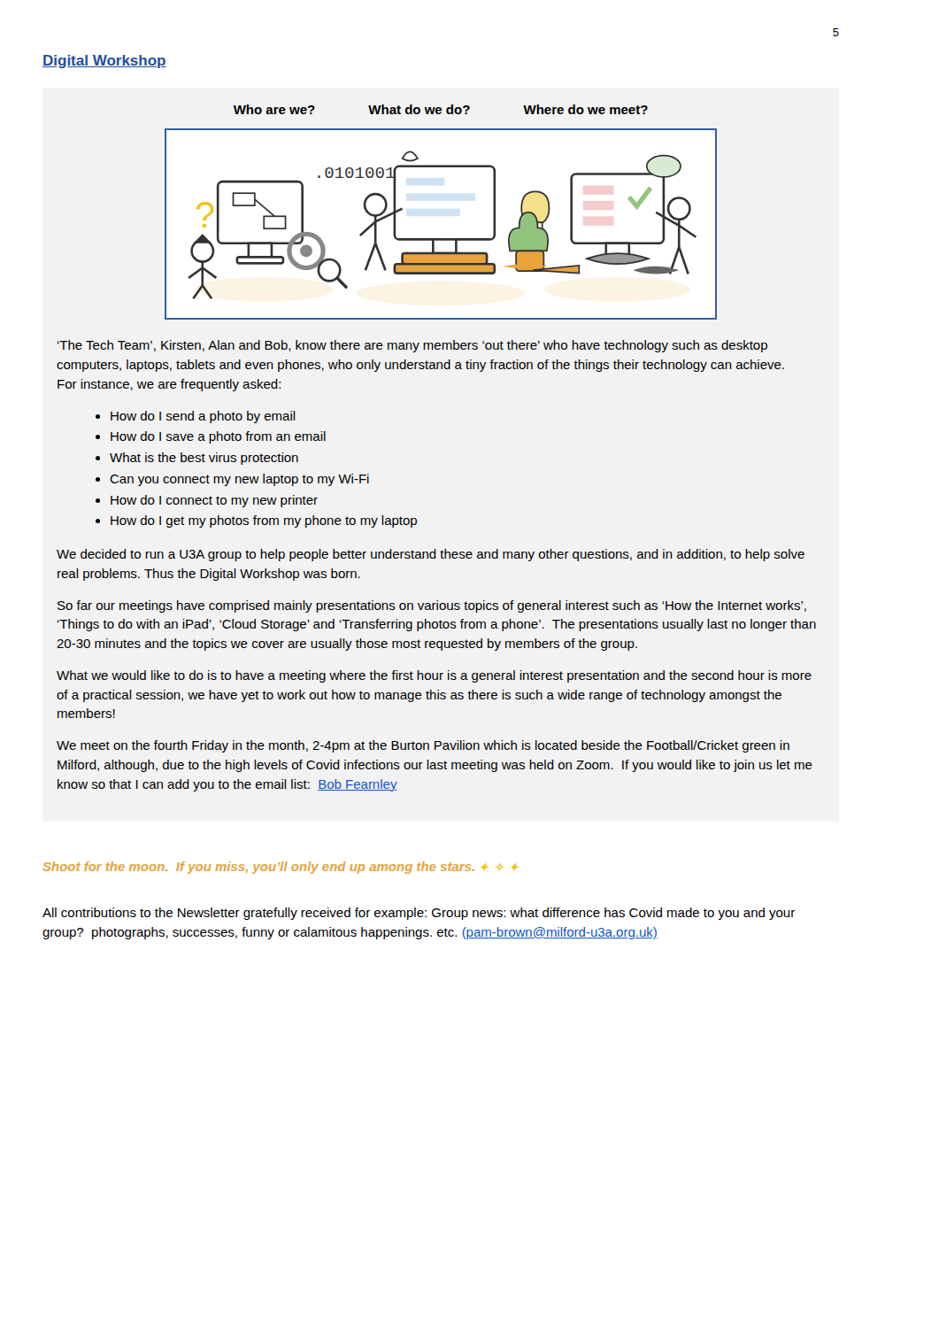5
Digital Workshop
Who are we? What do we do? Where do we meet?
‘The Tech Team’, Kirsten, Alan and Bob, know there are many members ‘out there’ who have technology such as desktop computers, laptops, tablets and even phones, who only understand a tiny fraction of the things their technology can achieve.
For instance, we are frequently asked:
How do I send a photo by email
How do I save a photo from an email
What is the best virus protection
Can you connect my new laptop to my Wi-Fi
How do I connect to my new printer
How do I get my photos from my phone to my laptop
We decided to run a U3A group to help people better understand these and many other questions, and in addition, to help solve real problems. Thus the Digital Workshop was born.
So far our meetings have comprised mainly presentations on various topics of general interest such as ‘How the Internet works’, ‘Things to do with an iPad’, ‘Cloud Storage’ and ‘Transferring photos from a phone’. The presentations usually last no longer than 20-30 minutes and the topics we cover are usually those most requested by members of the group.
What we would like to do is to have a meeting where the first hour is a general interest presentation and the second hour is more of a practical session, we have yet to work out how to manage this as there is such a wide range of technology amongst the members!
We meet on the fourth Friday in the month, 2-4pm at the Burton Pavilion which is located beside the Football/Cricket green in Milford, although, due to the high levels of Covid infections our last meeting was held on Zoom. If you would like to join us let me know so that I can add you to the email list: Bob Fearnley
Shoot for the moon. If you miss, you’ll only end up among the stars. ✦ ✧ ✦
All contributions to the Newsletter gratefully received for example: Group news: what difference has Covid made to you and your group? photographs, successes, funny or calamitous happenings. etc. (pam-brown@milford-u3a.org.uk)